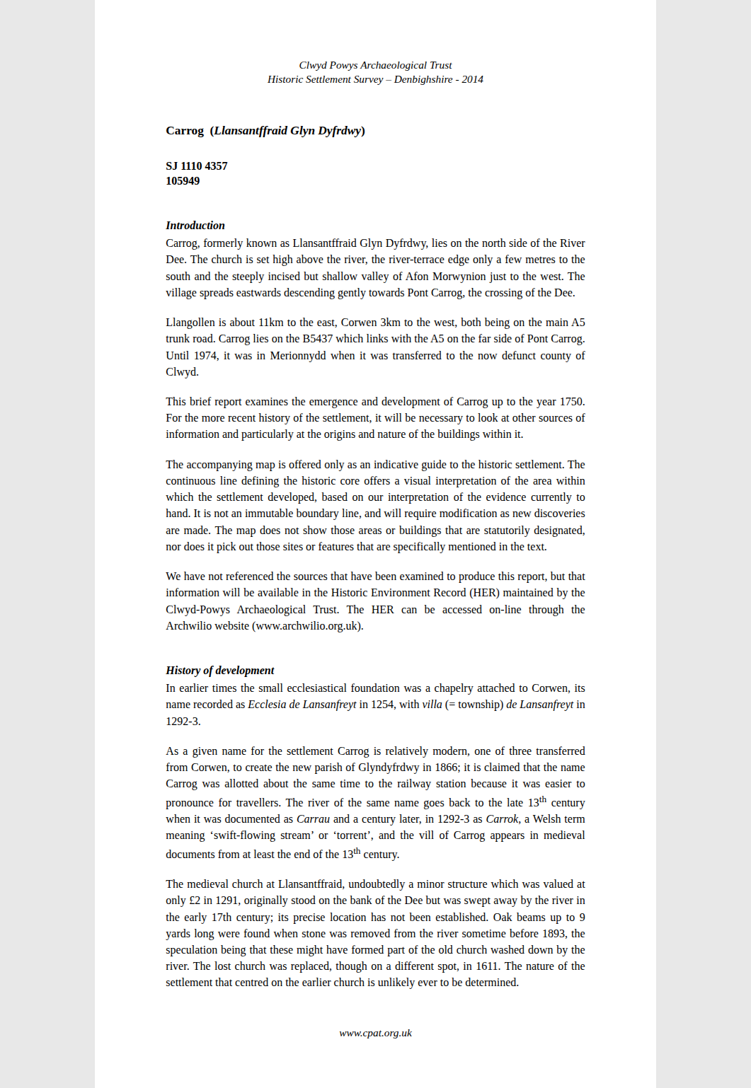Clwyd Powys Archaeological Trust
Historic Settlement Survey – Denbighshire - 2014
Carrog (Llansantffraid Glyn Dyfrdwy)
SJ 1110 4357
105949
Introduction
Carrog, formerly known as Llansantffraid Glyn Dyfrdwy, lies on the north side of the River Dee. The church is set high above the river, the river-terrace edge only a few metres to the south and the steeply incised but shallow valley of Afon Morwynion just to the west. The village spreads eastwards descending gently towards Pont Carrog, the crossing of the Dee.
Llangollen is about 11km to the east, Corwen 3km to the west, both being on the main A5 trunk road. Carrog lies on the B5437 which links with the A5 on the far side of Pont Carrog. Until 1974, it was in Merionnydd when it was transferred to the now defunct county of Clwyd.
This brief report examines the emergence and development of Carrog up to the year 1750. For the more recent history of the settlement, it will be necessary to look at other sources of information and particularly at the origins and nature of the buildings within it.
The accompanying map is offered only as an indicative guide to the historic settlement. The continuous line defining the historic core offers a visual interpretation of the area within which the settlement developed, based on our interpretation of the evidence currently to hand. It is not an immutable boundary line, and will require modification as new discoveries are made. The map does not show those areas or buildings that are statutorily designated, nor does it pick out those sites or features that are specifically mentioned in the text.
We have not referenced the sources that have been examined to produce this report, but that information will be available in the Historic Environment Record (HER) maintained by the Clwyd-Powys Archaeological Trust. The HER can be accessed on-line through the Archwilio website (www.archwilio.org.uk).
History of development
In earlier times the small ecclesiastical foundation was a chapelry attached to Corwen, its name recorded as Ecclesia de Lansanfreyt in 1254, with villa (= township) de Lansanfreyt in 1292-3.
As a given name for the settlement Carrog is relatively modern, one of three transferred from Corwen, to create the new parish of Glyndyfrdwy in 1866; it is claimed that the name Carrog was allotted about the same time to the railway station because it was easier to pronounce for travellers. The river of the same name goes back to the late 13th century when it was documented as Carrau and a century later, in 1292-3 as Carrok, a Welsh term meaning ‘swift-flowing stream’ or ‘torrent’, and the vill of Carrog appears in medieval documents from at least the end of the 13th century.
The medieval church at Llansantffraid, undoubtedly a minor structure which was valued at only £2 in 1291, originally stood on the bank of the Dee but was swept away by the river in the early 17th century; its precise location has not been established. Oak beams up to 9 yards long were found when stone was removed from the river sometime before 1893, the speculation being that these might have formed part of the old church washed down by the river. The lost church was replaced, though on a different spot, in 1611. The nature of the settlement that centred on the earlier church is unlikely ever to be determined.
www.cpat.org.uk